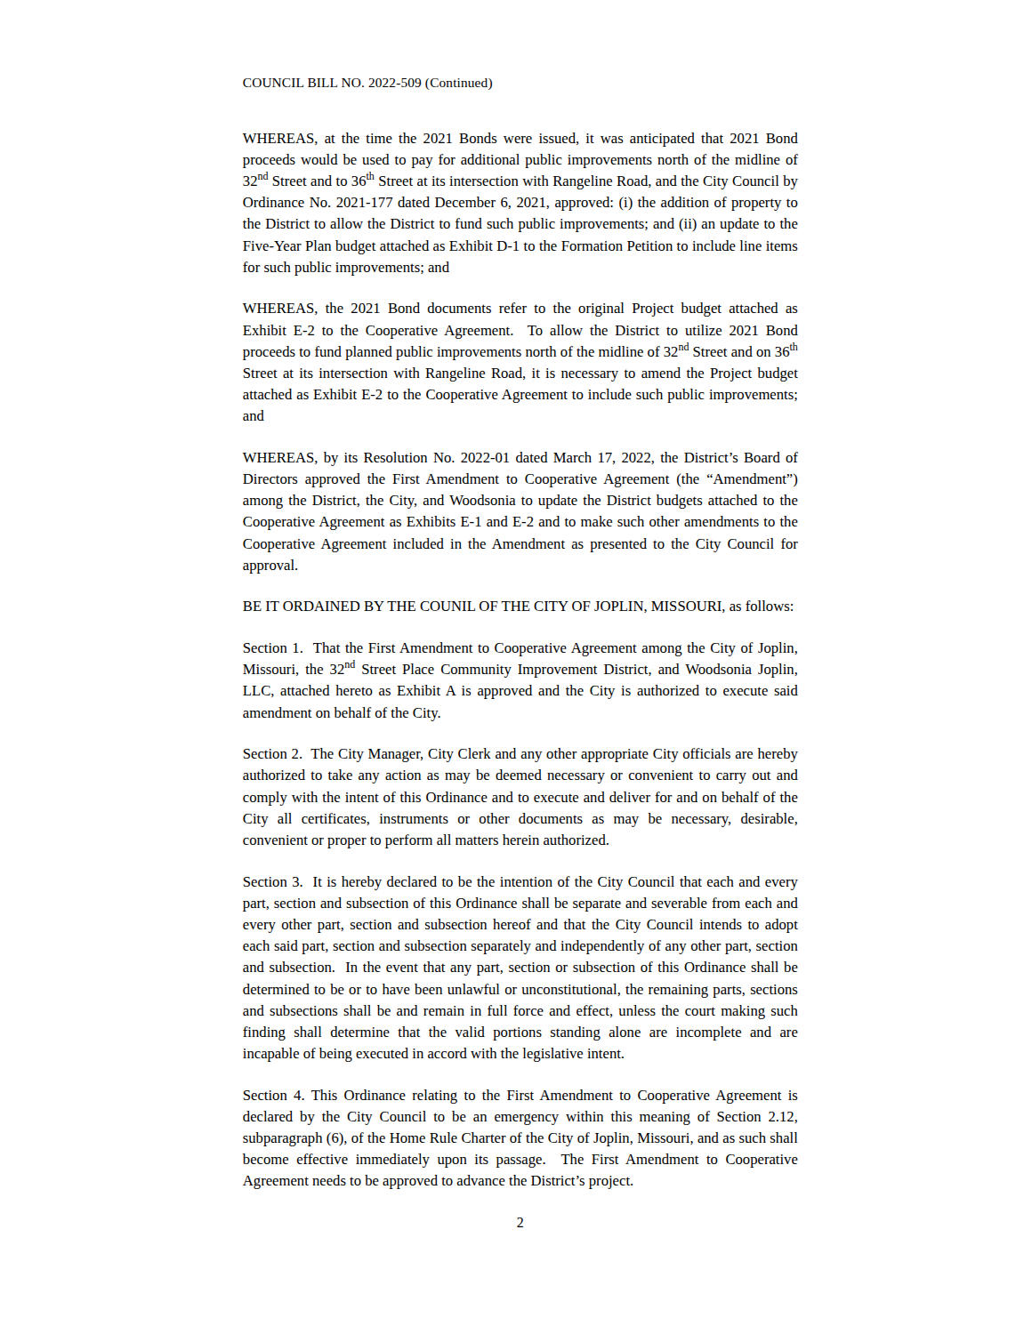COUNCIL BILL NO. 2022-509 (Continued)
WHEREAS, at the time the 2021 Bonds were issued, it was anticipated that 2021 Bond proceeds would be used to pay for additional public improvements north of the midline of 32nd Street and to 36th Street at its intersection with Rangeline Road, and the City Council by Ordinance No. 2021-177 dated December 6, 2021, approved: (i) the addition of property to the District to allow the District to fund such public improvements; and (ii) an update to the Five-Year Plan budget attached as Exhibit D-1 to the Formation Petition to include line items for such public improvements; and
WHEREAS, the 2021 Bond documents refer to the original Project budget attached as Exhibit E-2 to the Cooperative Agreement. To allow the District to utilize 2021 Bond proceeds to fund planned public improvements north of the midline of 32nd Street and on 36th Street at its intersection with Rangeline Road, it is necessary to amend the Project budget attached as Exhibit E-2 to the Cooperative Agreement to include such public improvements; and
WHEREAS, by its Resolution No. 2022-01 dated March 17, 2022, the District’s Board of Directors approved the First Amendment to Cooperative Agreement (the “Amendment”) among the District, the City, and Woodsonia to update the District budgets attached to the Cooperative Agreement as Exhibits E-1 and E-2 and to make such other amendments to the Cooperative Agreement included in the Amendment as presented to the City Council for approval.
BE IT ORDAINED BY THE COUNIL OF THE CITY OF JOPLIN, MISSOURI, as follows:
Section 1. That the First Amendment to Cooperative Agreement among the City of Joplin, Missouri, the 32nd Street Place Community Improvement District, and Woodsonia Joplin, LLC, attached hereto as Exhibit A is approved and the City is authorized to execute said amendment on behalf of the City.
Section 2. The City Manager, City Clerk and any other appropriate City officials are hereby authorized to take any action as may be deemed necessary or convenient to carry out and comply with the intent of this Ordinance and to execute and deliver for and on behalf of the City all certificates, instruments or other documents as may be necessary, desirable, convenient or proper to perform all matters herein authorized.
Section 3. It is hereby declared to be the intention of the City Council that each and every part, section and subsection of this Ordinance shall be separate and severable from each and every other part, section and subsection hereof and that the City Council intends to adopt each said part, section and subsection separately and independently of any other part, section and subsection. In the event that any part, section or subsection of this Ordinance shall be determined to be or to have been unlawful or unconstitutional, the remaining parts, sections and subsections shall be and remain in full force and effect, unless the court making such finding shall determine that the valid portions standing alone are incomplete and are incapable of being executed in accord with the legislative intent.
Section 4. This Ordinance relating to the First Amendment to Cooperative Agreement is declared by the City Council to be an emergency within this meaning of Section 2.12, subparagraph (6), of the Home Rule Charter of the City of Joplin, Missouri, and as such shall become effective immediately upon its passage. The First Amendment to Cooperative Agreement needs to be approved to advance the District’s project.
2